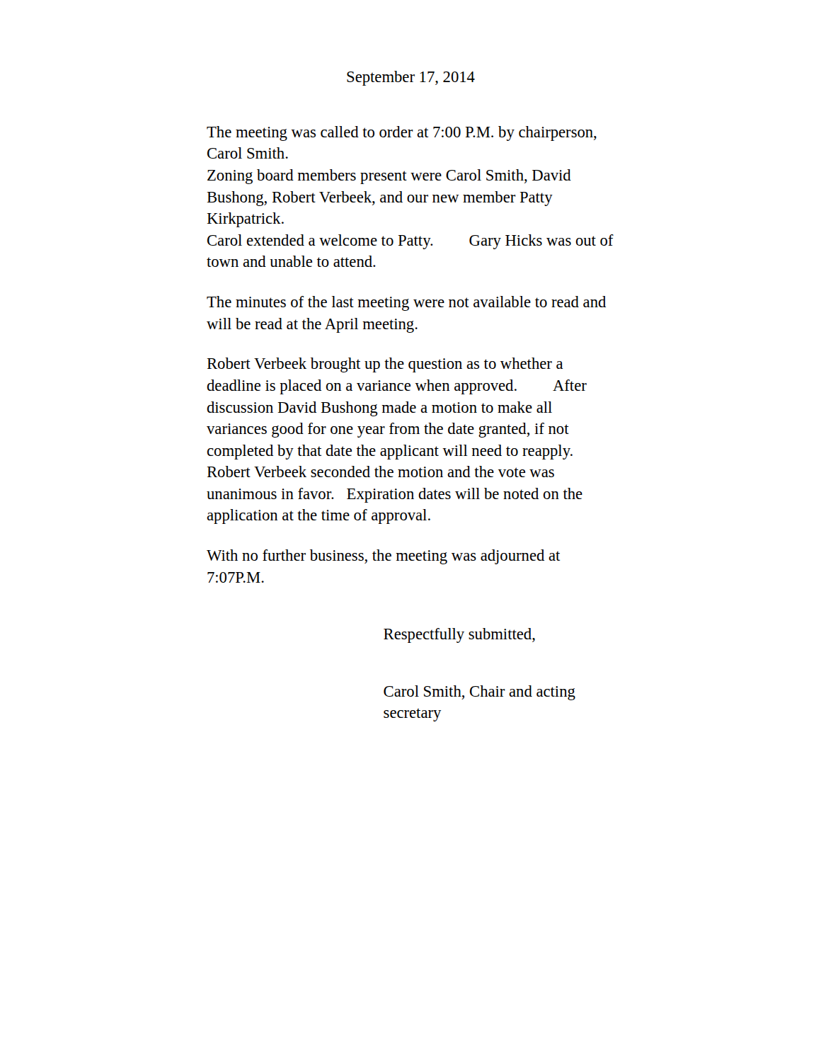September 17, 2014
The meeting was called to order at 7:00 P.M. by chairperson, Carol Smith.
Zoning board members present were Carol Smith, David Bushong, Robert Verbeek, and our new member Patty Kirkpatrick.
Carol extended a welcome to Patty. Gary Hicks was out of town and unable to attend.
The minutes of the last meeting were not available to read and will be read at the April meeting.
Robert Verbeek brought up the question as to whether a deadline is placed on a variance when approved. After discussion David Bushong made a motion to make all variances good for one year from the date granted, if not completed by that date the applicant will need to reapply. Robert Verbeek seconded the motion and the vote was unanimous in favor. Expiration dates will be noted on the application at the time of approval.
With no further business, the meeting was adjourned at 7:07P.M.
Respectfully submitted,
Carol Smith, Chair and acting secretary